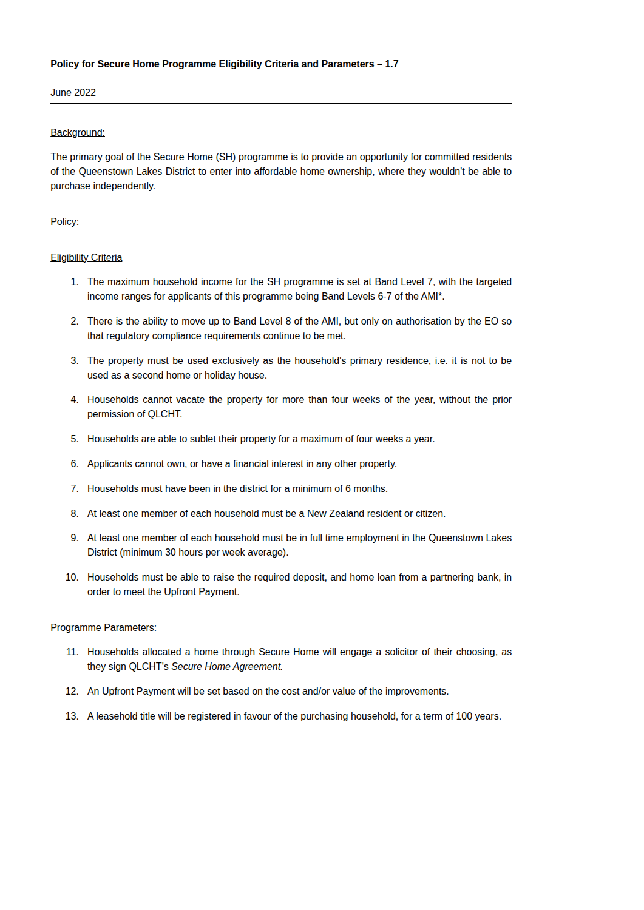Policy for Secure Home Programme Eligibility Criteria and Parameters – 1.7
June 2022
Background:
The primary goal of the Secure Home (SH) programme is to provide an opportunity for committed residents of the Queenstown Lakes District to enter into affordable home ownership, where they wouldn't be able to purchase independently.
Policy:
Eligibility Criteria
The maximum household income for the SH programme is set at Band Level 7, with the targeted income ranges for applicants of this programme being Band Levels 6-7 of the AMI*.
There is the ability to move up to Band Level 8 of the AMI, but only on authorisation by the EO so that regulatory compliance requirements continue to be met.
The property must be used exclusively as the household's primary residence, i.e. it is not to be used as a second home or holiday house.
Households cannot vacate the property for more than four weeks of the year, without the prior permission of QLCHT.
Households are able to sublet their property for a maximum of four weeks a year.
Applicants cannot own, or have a financial interest in any other property.
Households must have been in the district for a minimum of 6 months.
At least one member of each household must be a New Zealand resident or citizen.
At least one member of each household must be in full time employment in the Queenstown Lakes District (minimum 30 hours per week average).
Households must be able to raise the required deposit, and home loan from a partnering bank, in order to meet the Upfront Payment.
Programme Parameters:
Households allocated a home through Secure Home will engage a solicitor of their choosing, as they sign QLCHT's Secure Home Agreement.
An Upfront Payment will be set based on the cost and/or value of the improvements.
A leasehold title will be registered in favour of the purchasing household, for a term of 100 years.